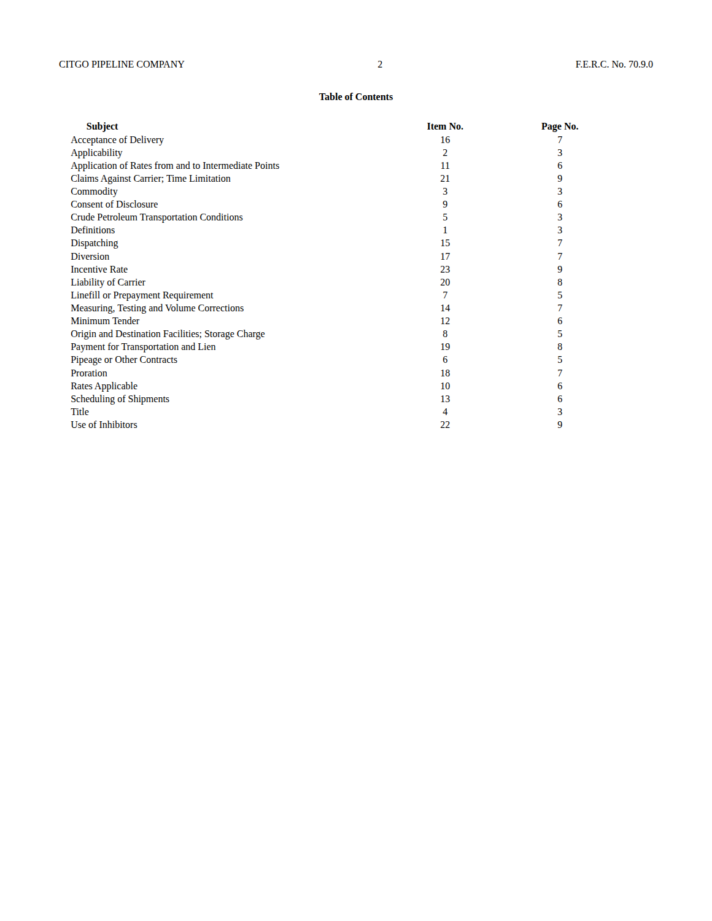CITGO PIPELINE COMPANY 2 F.E.R.C. No. 70.9.0
Table of Contents
| Subject | Item No. | Page No. |
| --- | --- | --- |
| Acceptance of Delivery | 16 | 7 |
| Applicability | 2 | 3 |
| Application of Rates from and to Intermediate Points | 11 | 6 |
| Claims Against Carrier; Time Limitation | 21 | 9 |
| Commodity | 3 | 3 |
| Consent of Disclosure | 9 | 6 |
| Crude Petroleum Transportation Conditions | 5 | 3 |
| Definitions | 1 | 3 |
| Dispatching | 15 | 7 |
| Diversion | 17 | 7 |
| Incentive Rate | 23 | 9 |
| Liability of Carrier | 20 | 8 |
| Linefill or Prepayment Requirement | 7 | 5 |
| Measuring, Testing and Volume Corrections | 14 | 7 |
| Minimum Tender | 12 | 6 |
| Origin and Destination Facilities; Storage Charge | 8 | 5 |
| Payment for Transportation and Lien | 19 | 8 |
| Pipeage or Other Contracts | 6 | 5 |
| Proration | 18 | 7 |
| Rates Applicable | 10 | 6 |
| Scheduling of Shipments | 13 | 6 |
| Title | 4 | 3 |
| Use of Inhibitors | 22 | 9 |